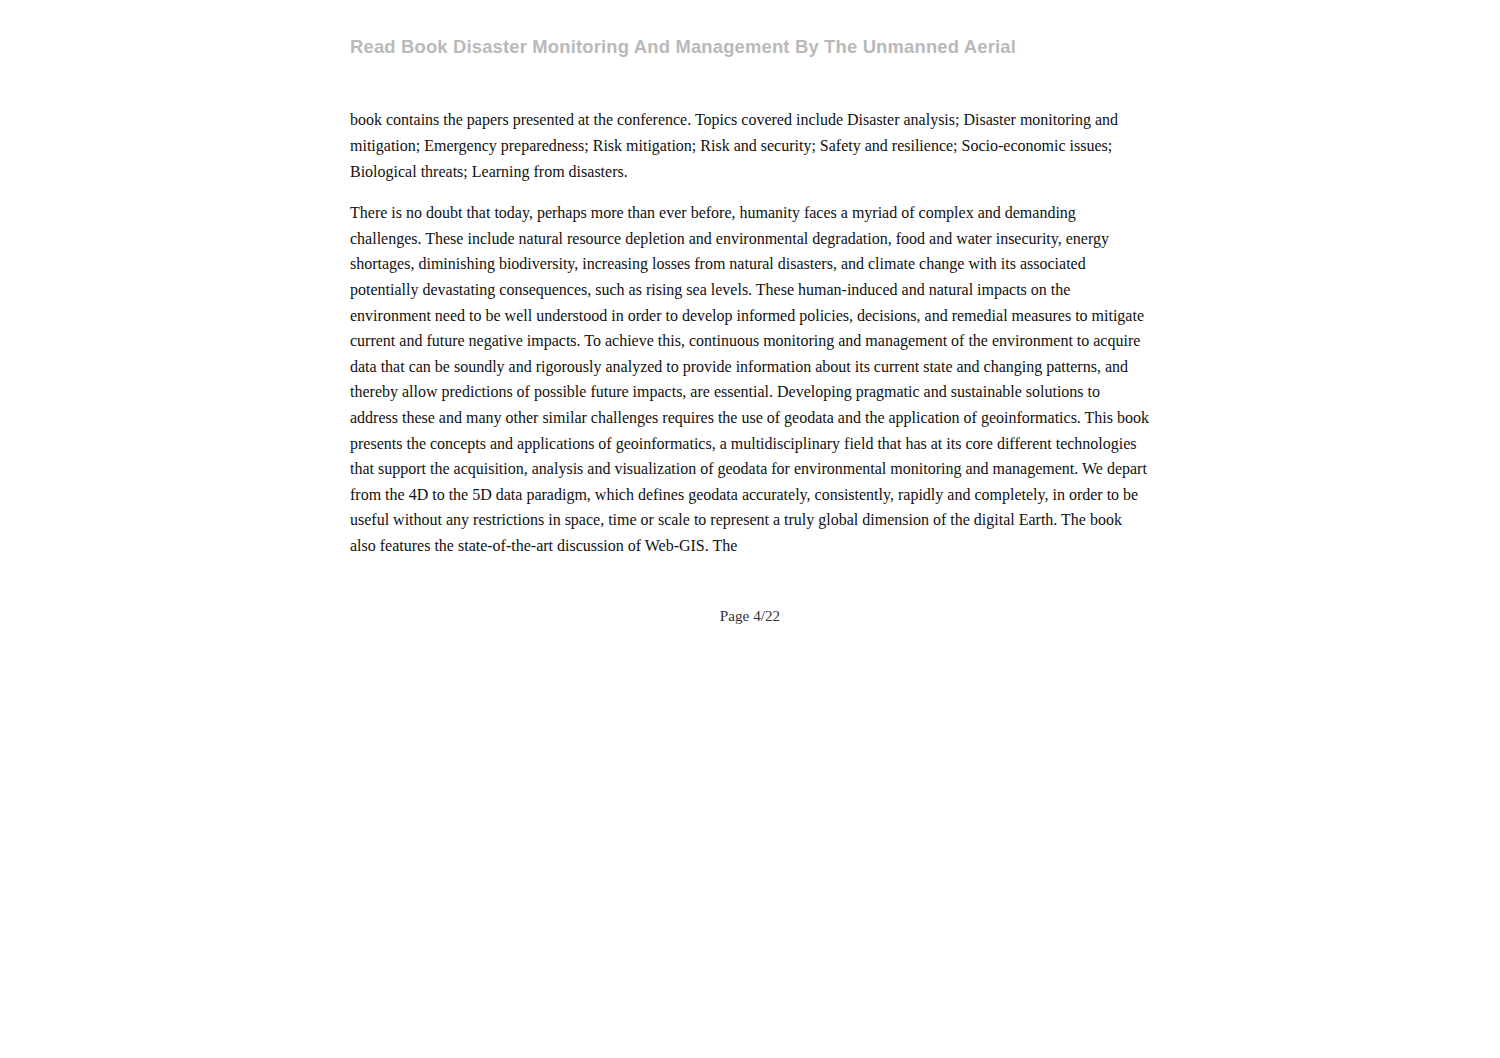Read Book Disaster Monitoring And Management By The Unmanned Aerial
book contains the papers presented at the conference. Topics covered include Disaster analysis; Disaster monitoring and mitigation; Emergency preparedness; Risk mitigation; Risk and security; Safety and resilience; Socio-economic issues; Biological threats; Learning from disasters.
There is no doubt that today, perhaps more than ever before, humanity faces a myriad of complex and demanding challenges. These include natural resource depletion and environmental degradation, food and water insecurity, energy shortages, diminishing biodiversity, increasing losses from natural disasters, and climate change with its associated potentially devastating consequences, such as rising sea levels. These human-induced and natural impacts on the environment need to be well understood in order to develop informed policies, decisions, and remedial measures to mitigate current and future negative impacts. To achieve this, continuous monitoring and management of the environment to acquire data that can be soundly and rigorously analyzed to provide information about its current state and changing patterns, and thereby allow predictions of possible future impacts, are essential. Developing pragmatic and sustainable solutions to address these and many other similar challenges requires the use of geodata and the application of geoinformatics. This book presents the concepts and applications of geoinformatics, a multidisciplinary field that has at its core different technologies that support the acquisition, analysis and visualization of geodata for environmental monitoring and management. We depart from the 4D to the 5D data paradigm, which defines geodata accurately, consistently, rapidly and completely, in order to be useful without any restrictions in space, time or scale to represent a truly global dimension of the digital Earth. The book also features the state-of-the-art discussion of Web-GIS. The
Page 4/22